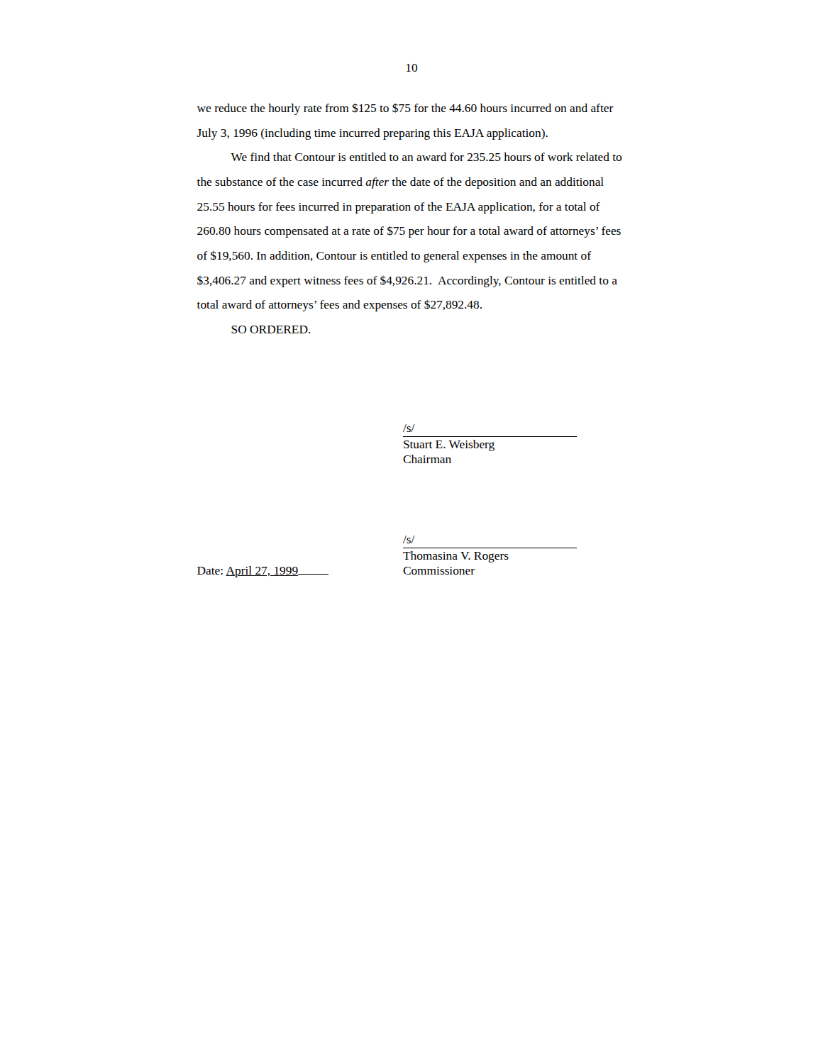10
we reduce the hourly rate from $125 to $75 for the 44.60 hours incurred on and after July 3, 1996 (including time incurred preparing this EAJA application).
We find that Contour is entitled to an award for 235.25 hours of work related to the substance of the case incurred after the date of the deposition and an additional 25.55 hours for fees incurred in preparation of the EAJA application, for a total of 260.80 hours compensated at a rate of $75 per hour for a total award of attorneys’ fees of $19,560. In addition, Contour is entitled to general expenses in the amount of $3,406.27 and expert witness fees of $4,926.21. Accordingly, Contour is entitled to a total award of attorneys’ fees and expenses of $27,892.48.
SO ORDERED.
| | /s/ Stuart E. Weisberg Chairman |
| | /s/ Thomasina V. Rogers |
| Date: April 27, 1999 | Commissioner |